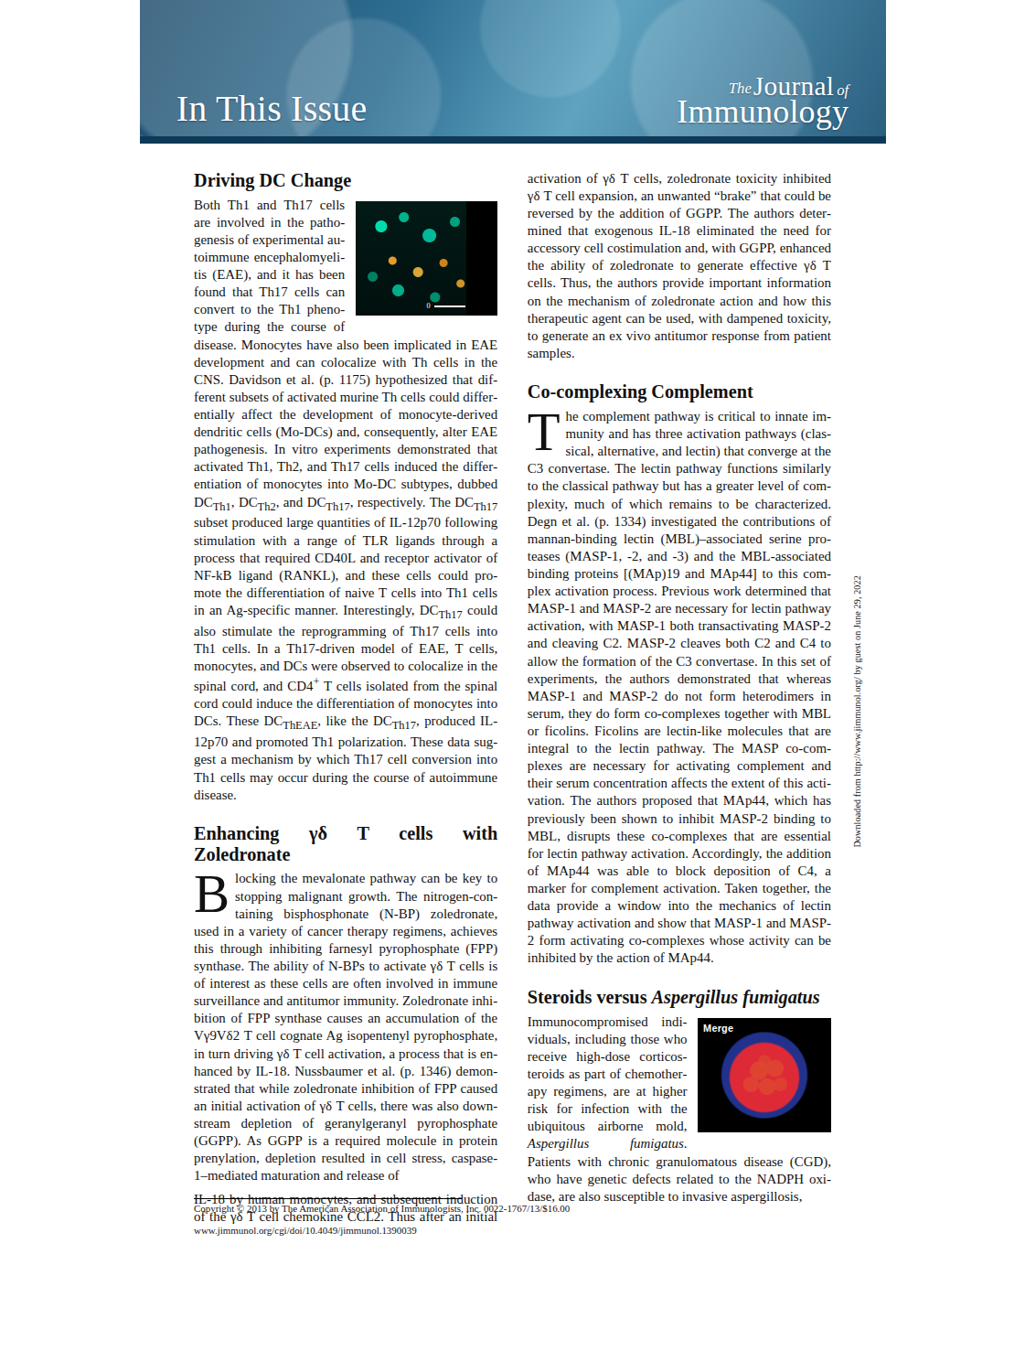In This Issue
The Journal of Immunology
Driving DC Change
0 µm 50
Both Th1 and Th17 cells are involved in the pathogenesis of experimental autoimmune encephalomyelitis (EAE), and it has been found that Th17 cells can convert to the Th1 phenotype during the course of disease. Monocytes have also been implicated in EAE development and can colocalize with Th cells in the CNS. Davidson et al. (p. 1175) hypothesized that different subsets of activated murine Th cells could differentially affect the development of monocyte-derived dendritic cells (Mo-DCs) and, consequently, alter EAE pathogenesis. In vitro experiments demonstrated that activated Th1, Th2, and Th17 cells induced the differentiation of monocytes into Mo-DC subtypes, dubbed DCTh1, DCTh2, and DCTh17, respectively. The DCTh17 subset produced large quantities of IL-12p70 following stimulation with a range of TLR ligands through a process that required CD40L and receptor activator of NF-kB ligand (RANKL), and these cells could promote the differentiation of naive T cells into Th1 cells in an Ag-specific manner. Interestingly, DCTh17 could also stimulate the reprogramming of Th17 cells into Th1 cells. In a Th17-driven model of EAE, T cells, monocytes, and DCs were observed to colocalize in the spinal cord, and CD4+ T cells isolated from the spinal cord could induce the differentiation of monocytes into DCs. These DCThEAE, like the DCTh17, produced IL-12p70 and promoted Th1 polarization. These data suggest a mechanism by which Th17 cell conversion into Th1 cells may occur during the course of autoimmune disease.
Enhancing γδ T cells with Zoledronate
Blocking the mevalonate pathway can be key to stopping malignant growth. The nitrogen-containing bisphosphonate (N-BP) zoledronate, used in a variety of cancer therapy regimens, achieves this through inhibiting farnesyl pyrophosphate (FPP) synthase. The ability of N-BPs to activate γδ T cells is of interest as these cells are often involved in immune surveillance and antitumor immunity. Zoledronate inhibition of FPP synthase causes an accumulation of the Vγ9Vδ2 T cell cognate Ag isopentenyl pyrophosphate, in turn driving γδ T cell activation, a process that is enhanced by IL-18. Nussbaumer et al. (p. 1346) demonstrated that while zoledronate inhibition of FPP caused an initial activation of γδ T cells, there was also downstream depletion of geranylgeranyl pyrophosphate (GGPP). As GGPP is a required molecule in protein prenylation, depletion resulted in cell stress, caspase-1–mediated maturation and release of
IL-18 by human monocytes, and subsequent induction of the γδ T cell chemokine CCL2. Thus after an initial activation of γδ T cells, zoledronate toxicity inhibited γδ T cell expansion, an unwanted “brake” that could be reversed by the addition of GGPP. The authors determined that exogenous IL-18 eliminated the need for accessory cell costimulation and, with GGPP, enhanced the ability of zoledronate to generate effective γδ T cells. Thus, the authors provide important information on the mechanism of zoledronate action and how this therapeutic agent can be used, with dampened toxicity, to generate an ex vivo antitumor response from patient samples.
Co-complexing Complement
The complement pathway is critical to innate immunity and has three activation pathways (classical, alternative, and lectin) that converge at the C3 convertase. The lectin pathway functions similarly to the classical pathway but has a greater level of complexity, much of which remains to be characterized. Degn et al. (p. 1334) investigated the contributions of mannan-binding lectin (MBL)–associated serine proteases (MASP-1, -2, and -3) and the MBL-associated binding proteins [(MAp)19 and MAp44] to this complex activation process. Previous work determined that MASP-1 and MASP-2 are necessary for lectin pathway activation, with MASP-1 both transactivating MASP-2 and cleaving C2. MASP-2 cleaves both C2 and C4 to allow the formation of the C3 convertase. In this set of experiments, the authors demonstrated that whereas MASP-1 and MASP-2 do not form heterodimers in serum, they do form co-complexes together with MBL or ficolins. Ficolins are lectin-like molecules that are integral to the lectin pathway. The MASP co-complexes are necessary for activating complement and their serum concentration affects the extent of this activation. The authors proposed that MAp44, which has previously been shown to inhibit MASP-2 binding to MBL, disrupts these co-complexes that are essential for lectin pathway activation. Accordingly, the addition of MAp44 was able to block deposition of C4, a marker for complement activation. Taken together, the data provide a window into the mechanics of lectin pathway activation and show that MASP-1 and MASP-2 form activating co-complexes whose activity can be inhibited by the action of MAp44.
Steroids versus Aspergillus fumigatus
Merge
Immunocompromised individuals, including those who receive high-dose corticosteroids as part of chemotherapy regimens, are at higher risk for infection with the ubiquitous airborne mold, Aspergillus fumigatus. Patients with chronic granulomatous disease (CGD), who have genetic defects related to the NADPH oxidase, are also susceptible to invasive aspergillosis,
Copyright © 2013 by The American Association of Immunologists, Inc. 0022-1767/13/$16.00
www.jimmunol.org/cgi/doi/10.4049/jimmunol.1390039
Downloaded from http://www.jimmunol.org/ by guest on June 29, 2022